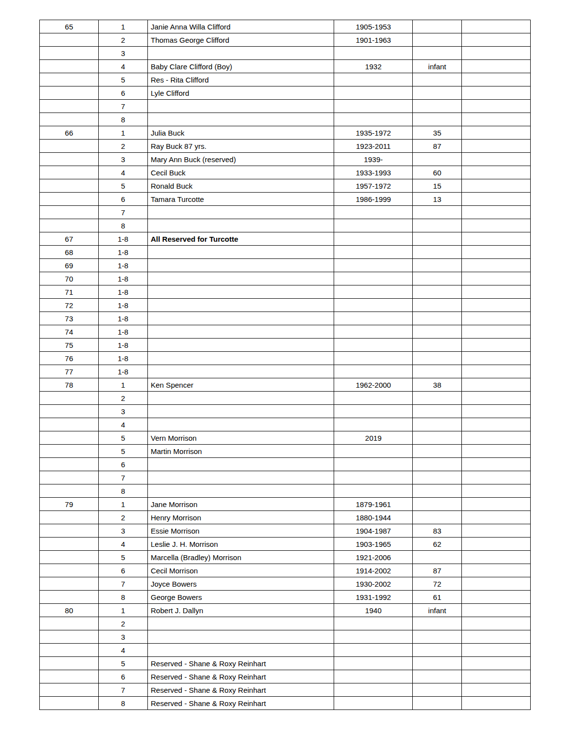| 65 | 1 | Janie Anna Willa Clifford | 1905-1953 | | |
| | 2 | Thomas George Clifford | 1901-1963 | | |
| | 3 | | | | |
| | 4 | Baby Clare Clifford (Boy) | 1932 | infant | |
| | 5 | Res - Rita Clifford | | | |
| | 6 | Lyle Clifford | | | |
| | 7 | | | | |
| | 8 | | | | |
| 66 | 1 | Julia Buck | 1935-1972 | 35 | |
| | 2 | Ray Buck 87 yrs. | 1923-2011 | 87 | |
| | 3 | Mary Ann Buck (reserved) | 1939- | | |
| | 4 | Cecil Buck | 1933-1993 | 60 | |
| | 5 | Ronald Buck | 1957-1972 | 15 | |
| | 6 | Tamara Turcotte | 1986-1999 | 13 | |
| | 7 | | | | |
| | 8 | | | | |
| 67 | 1-8 | All Reserved for Turcotte | | | |
| 68 | 1-8 | | | | |
| 69 | 1-8 | | | | |
| 70 | 1-8 | | | | |
| 71 | 1-8 | | | | |
| 72 | 1-8 | | | | |
| 73 | 1-8 | | | | |
| 74 | 1-8 | | | | |
| 75 | 1-8 | | | | |
| 76 | 1-8 | | | | |
| 77 | 1-8 | | | | |
| 78 | 1 | Ken Spencer | 1962-2000 | 38 | |
| | 2 | | | | |
| | 3 | | | | |
| | 4 | | | | |
| | 5 | Vern Morrison | 2019 | | |
| | 5 | Martin Morrison | | | |
| | 6 | | | | |
| | 7 | | | | |
| | 8 | | | | |
| 79 | 1 | Jane Morrison | 1879-1961 | | |
| | 2 | Henry Morrison | 1880-1944 | | |
| | 3 | Essie Morrison | 1904-1987 | 83 | |
| | 4 | Leslie J. H. Morrison | 1903-1965 | 62 | |
| | 5 | Marcella (Bradley) Morrison | 1921-2006 | | |
| | 6 | Cecil Morrison | 1914-2002 | 87 | |
| | 7 | Joyce Bowers | 1930-2002 | 72 | |
| | 8 | George Bowers | 1931-1992 | 61 | |
| 80 | 1 | Robert J. Dallyn | 1940 | infant | |
| | 2 | | | | |
| | 3 | | | | |
| | 4 | | | | |
| | 5 | Reserved - Shane & Roxy Reinhart | | | |
| | 6 | Reserved - Shane & Roxy Reinhart | | | |
| | 7 | Reserved - Shane & Roxy Reinhart | | | |
| | 8 | Reserved - Shane & Roxy Reinhart | | | |